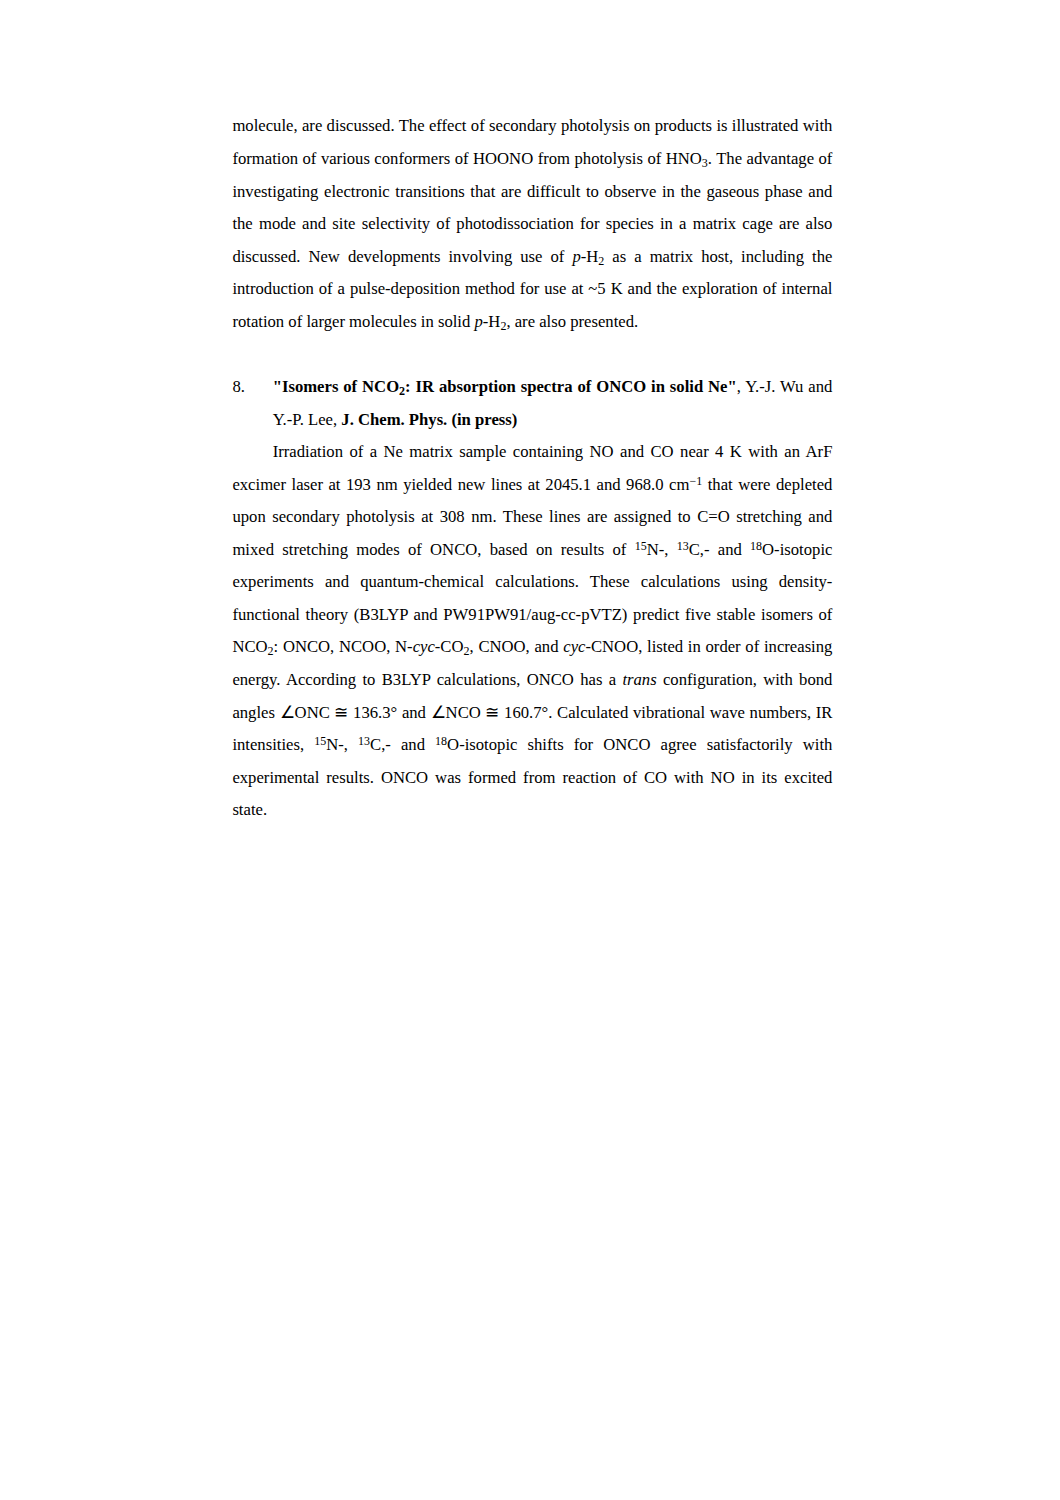molecule, are discussed. The effect of secondary photolysis on products is illustrated with formation of various conformers of HOONO from photolysis of HNO3. The advantage of investigating electronic transitions that are difficult to observe in the gaseous phase and the mode and site selectivity of photodissociation for species in a matrix cage are also discussed. New developments involving use of p-H2 as a matrix host, including the introduction of a pulse-deposition method for use at ~5 K and the exploration of internal rotation of larger molecules in solid p-H2, are also presented.
8.
"Isomers of NCO2: IR absorption spectra of ONCO in solid Ne", Y.-J. Wu and Y.-P. Lee, J. Chem. Phys. (in press)
Irradiation of a Ne matrix sample containing NO and CO near 4 K with an ArF excimer laser at 193 nm yielded new lines at 2045.1 and 968.0 cm−1 that were depleted upon secondary photolysis at 308 nm. These lines are assigned to C=O stretching and mixed stretching modes of ONCO, based on results of 15N-, 13C,- and 18O-isotopic experiments and quantum-chemical calculations. These calculations using density-functional theory (B3LYP and PW91PW91/aug-cc-pVTZ) predict five stable isomers of NCO2: ONCO, NCOO, N-cyc-CO2, CNOO, and cyc-CNOO, listed in order of increasing energy. According to B3LYP calculations, ONCO has a trans configuration, with bond angles ∠ONC ≅ 136.3° and ∠NCO ≅ 160.7°. Calculated vibrational wave numbers, IR intensities, 15N-, 13C,- and 18O-isotopic shifts for ONCO agree satisfactorily with experimental results. ONCO was formed from reaction of CO with NO in its excited state.